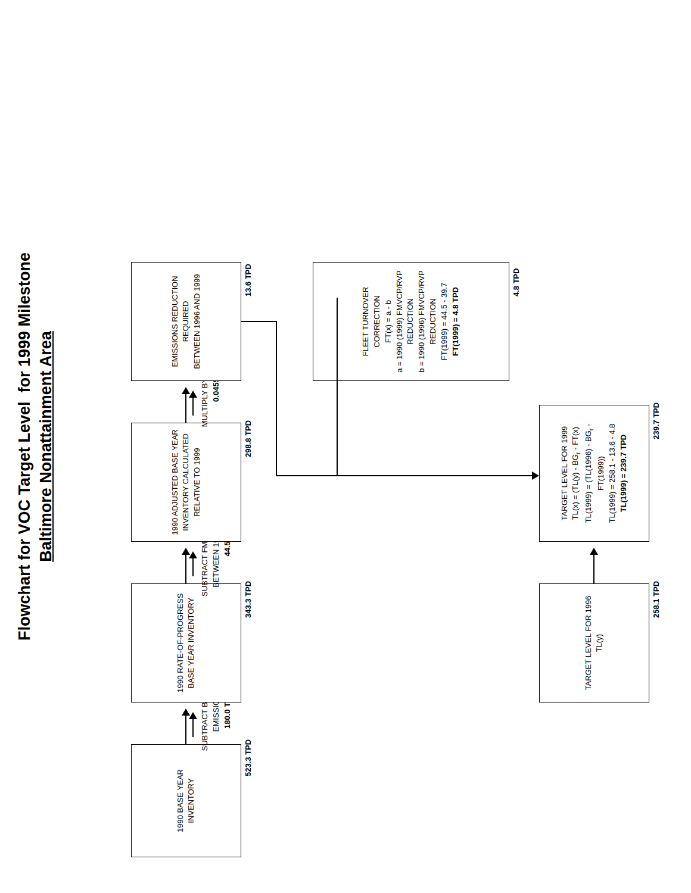Flowchart for VOC Target Level for 1999 Milestone Baltimore Nonattainment Area
1990 BASE YEAR
INVENTORY
523.3 TPD
SUBTRACT BIOGENIC
EMISSIONS
180.0 TPD
1990 RATE-OF-PROGRESS
BASE YEAR INVENTORY
343.3 TPD
SUBTRACT FMVCP/RVP REDUCTIONS
BETWEEN 1990 AND 1999
44.5 TPD
1990 ADJUSTED BASE YEAR
INVENTORY CALCULATED
RELATIVE TO 1999
298.8 TPD
MULTIPLY BY RATIO
0.0455
EMISSIONS REDUCTION REQUIRED
BETWEEN 1996 AND 1999
13.6 TPD
FLEET TURNOVER CORRECTION
FT(x) = a - b
a = 1990 (1999) FMVCP/RVP REDUCTION
b = 1990 (1996) FMVCP/RVP REDUCTION
FT(1999) = 44.5 - 39.7
FT(1999) = 4.8 TPD
4.8 TPD
TARGET LEVEL FOR 1996
TL(y)
258.1 TPD
TARGET LEVEL FOR 1999
TL(x) = (TL(y) - BGr - FT(x)
TL(1999) = (TL(1996) - BGr - FT(1999))
TL(1999) = 258.1 - 13.6 - 4.8
TL(1999) = 239.7 TPD
239.7 TPD
Actual drawn path: fleet turnover box left edge -> left to x=700? Instead, per original: a line leaves the fleet-turnover box (left side), goes left, then down into the TL(1999) box.